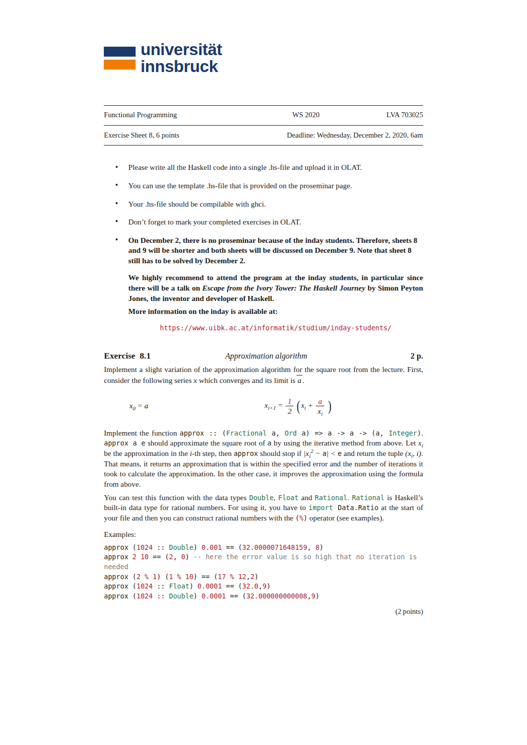| | universität innsbruck |
| Functional Programming | WS 2020 | LVA 703025 |
| Exercise Sheet 8, 6 points | Deadline: Wednesday, December 2, 2020, 6am |
Please write all the Haskell code into a single .hs-file and upload it in OLAT.
You can use the template .hs-file that is provided on the proseminar page.
Your .hs-file should be compilable with ghci.
Don’t forget to mark your completed exercises in OLAT.
On December 2, there is no proseminar because of the inday students. Therefore, sheets 8 and 9 will be shorter and both sheets will be discussed on December 9. Note that sheet 8 still has to be solved by December 2.
We highly recommend to attend the program at the inday students, in particular since there will be a talk on Escape from the Ivory Tower: The Haskell Journey by Simon Peyton Jones, the inventor and developer of Haskell.
More information on the inday is available at:
https://www.uibk.ac.at/informatik/studium/inday-students/
Exercise 8.1
Approximation algorithm
2 p.
Implement a slight variation of the approximation algorithm for the square root from the lecture. First, consider the following series x which converges and its limit is a.
x0 = a
xi+1 = 12 (xi + axi )
Implement the function approx :: (Fractional a, Ord a) => a -> a -> (a, Integer). approx a e should approximate the square root of a by using the iterative method from above. Let xi be the approximation in the i-th step, then approx should stop if |xi2 − a| < e and return the tuple (xi, i). That means, it returns an approx­imation that is within the specified error and the number of iterations it took to calculate the approximation. In the other case, it improves the approximation using the formula from above.
You can test this function with the data types Double, Float and Rational. Rational is Haskell’s built-in data type for rational numbers. For using it, you have to import Data.Ratio at the start of your file and then you can construct rational numbers with the (%) operator (see examples).
Examples:
approx (1024 :: Double) 0.001 == (32.0000071648159, 8)
approx 2 10 == (2, 0) -- here the error value is so high that no iteration is needed
approx (2 % 1) (1 % 10) == (17 % 12,2)
approx (1024 :: Float) 0.0001 == (32.0,9)
approx (1024 :: Double) 0.0001 == (32.000000000008,9)
(2 points)